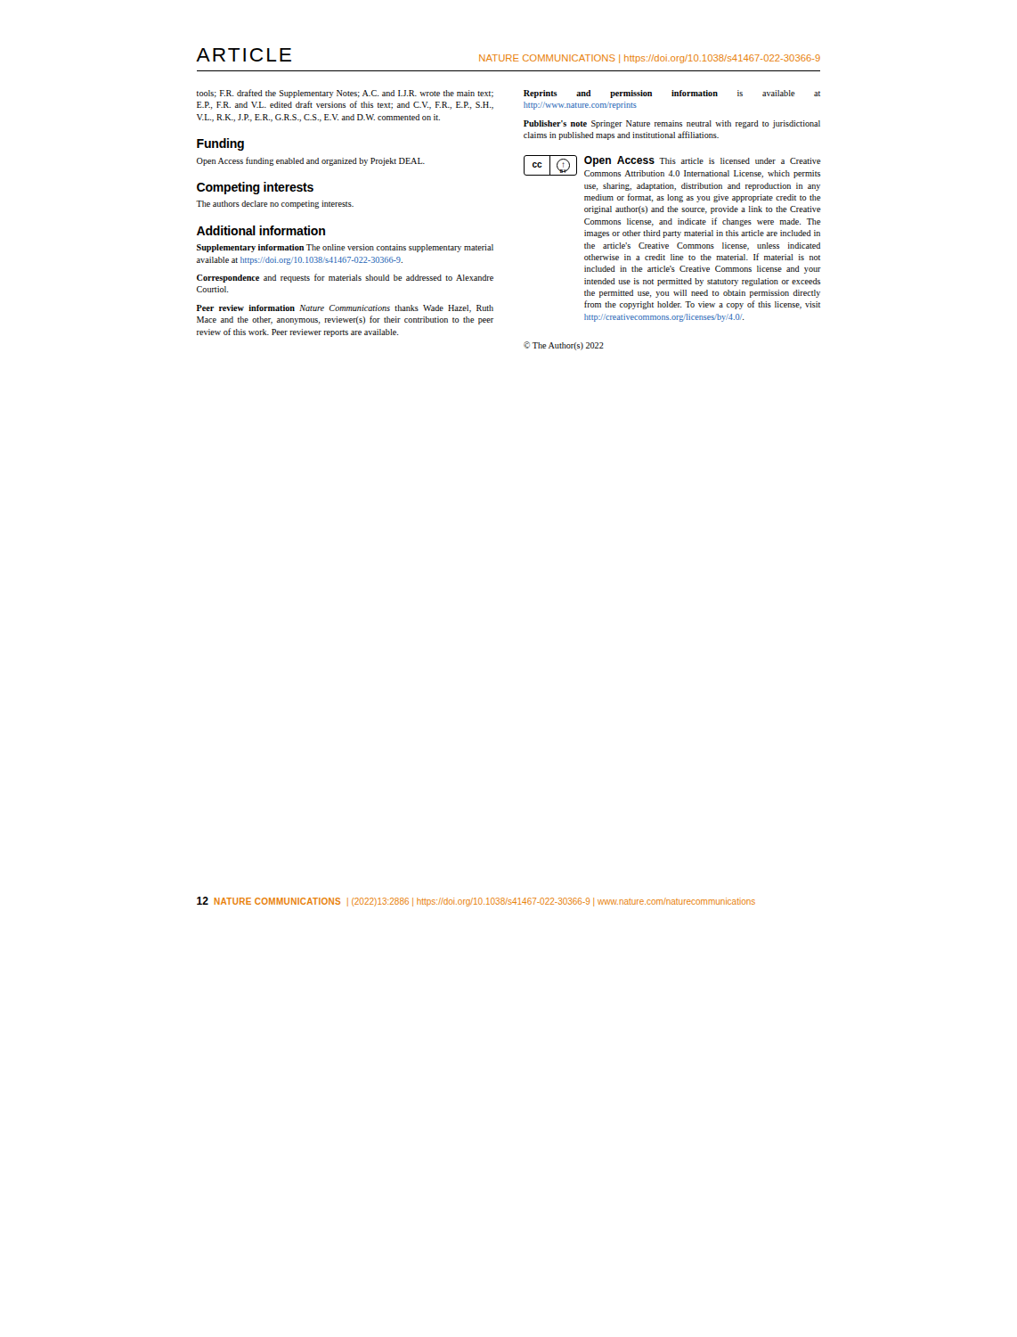ARTICLE
NATURE COMMUNICATIONS | https://doi.org/10.1038/s41467-022-30366-9
tools; F.R. drafted the Supplementary Notes; A.C. and I.J.R. wrote the main text; E.P., F.R. and V.L. edited draft versions of this text; and C.V., F.R., E.P., S.H., V.L., R.K., J.P., E.R., G.R.S., C.S., E.V. and D.W. commented on it.
Funding
Open Access funding enabled and organized by Projekt DEAL.
Competing interests
The authors declare no competing interests.
Additional information
Supplementary information The online version contains supplementary material available at https://doi.org/10.1038/s41467-022-30366-9.
Correspondence and requests for materials should be addressed to Alexandre Courtiol.
Peer review information Nature Communications thanks Wade Hazel, Ruth Mace and the other, anonymous, reviewer(s) for their contribution to the peer review of this work. Peer reviewer reports are available.
Reprints and permission information is available at http://www.nature.com/reprints
Publisher's note Springer Nature remains neutral with regard to jurisdictional claims in published maps and institutional affiliations.
cc
↑ BY
Open Access This article is licensed under a Creative Commons Attribution 4.0 International License, which permits use, sharing, adaptation, distribution and reproduction in any medium or format, as long as you give appropriate credit to the original author(s) and the source, provide a link to the Creative Commons license, and indicate if changes were made. The images or other third party material in this article are included in the article's Creative Commons license, unless indicated otherwise in a credit line to the material. If material is not included in the article's Creative Commons license and your intended use is not permitted by statutory regulation or exceeds the permitted use, you will need to obtain permission directly from the copyright holder. To view a copy of this license, visit http://creativecommons.org/licenses/by/4.0/.
© The Author(s) 2022
12 NATURE COMMUNICATIONS | (2022)13:2886 | https://doi.org/10.1038/s41467-022-30366-9 | www.nature.com/naturecommunications